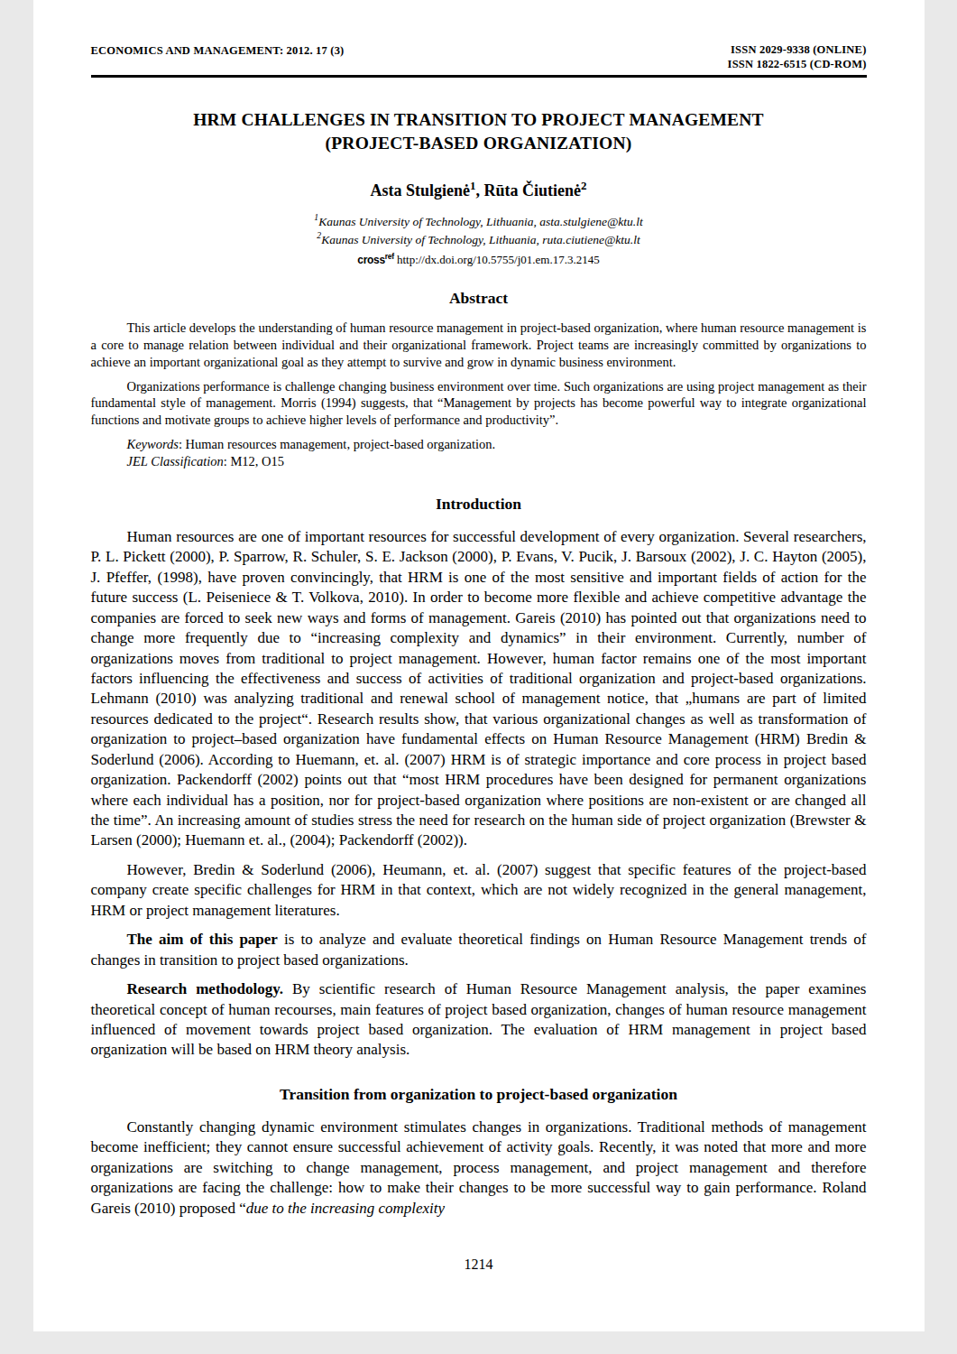ECONOMICS AND MANAGEMENT: 2012. 17 (3)
ISSN 2029-9338 (ONLINE)
ISSN 1822-6515 (CD-ROM)
HRM CHALLENGES IN TRANSITION TO PROJECT MANAGEMENT
(PROJECT-BASED ORGANIZATION)
Asta Stulgienė1, Rūta Čiutienė2
1Kaunas University of Technology, Lithuania, asta.stulgiene@ktu.lt
2Kaunas University of Technology, Lithuania, ruta.ciutiene@ktu.lt
crossref http://dx.doi.org/10.5755/j01.em.17.3.2145
Abstract
This article develops the understanding of human resource management in project-based organization, where human resource management is a core to manage relation between individual and their organizational framework. Project teams are increasingly committed by organizations to achieve an important organizational goal as they attempt to survive and grow in dynamic business environment.
Organizations performance is challenge changing business environment over time. Such organizations are using project management as their fundamental style of management. Morris (1994) suggests, that “Management by projects has become powerful way to integrate organizational functions and motivate groups to achieve higher levels of performance and productivity”.
Keywords: Human resources management, project-based organization.
JEL Classification: M12, O15
Introduction
Human resources are one of important resources for successful development of every organization. Several researchers, P. L. Pickett (2000), P. Sparrow, R. Schuler, S. E. Jackson (2000), P. Evans, V. Pucik, J. Barsoux (2002), J. C. Hayton (2005), J. Pfeffer, (1998), have proven convincingly, that HRM is one of the most sensitive and important fields of action for the future success (L. Peiseniece & T. Volkova, 2010). In order to become more flexible and achieve competitive advantage the companies are forced to seek new ways and forms of management. Gareis (2010) has pointed out that organizations need to change more frequently due to “increasing complexity and dynamics” in their environment. Currently, number of organizations moves from traditional to project management. However, human factor remains one of the most important factors influencing the effectiveness and success of activities of traditional organization and project-based organizations. Lehmann (2010) was analyzing traditional and renewal school of management notice, that „humans are part of limited resources dedicated to the project“. Research results show, that various organizational changes as well as transformation of organization to project–based organization have fundamental effects on Human Resource Management (HRM) Bredin & Soderlund (2006). According to Huemann, et. al. (2007) HRM is of strategic importance and core process in project based organization. Packendorff (2002) points out that “most HRM procedures have been designed for permanent organizations where each individual has a position, nor for project-based organization where positions are non-existent or are changed all the time”. An increasing amount of studies stress the need for research on the human side of project organization (Brewster & Larsen (2000); Huemann et. al., (2004); Packendorff (2002)).
However, Bredin & Soderlund (2006), Heumann, et. al. (2007) suggest that specific features of the project-based company create specific challenges for HRM in that context, which are not widely recognized in the general management, HRM or project management literatures.
The aim of this paper is to analyze and evaluate theoretical findings on Human Resource Management trends of changes in transition to project based organizations.
Research methodology. By scientific research of Human Resource Management analysis, the paper examines theoretical concept of human recourses, main features of project based organization, changes of human resource management influenced of movement towards project based organization. The evaluation of HRM management in project based organization will be based on HRM theory analysis.
Transition from organization to project-based organization
Constantly changing dynamic environment stimulates changes in organizations. Traditional methods of management become inefficient; they cannot ensure successful achievement of activity goals. Recently, it was noted that more and more organizations are switching to change management, process management, and project management and therefore organizations are facing the challenge: how to make their changes to be more successful way to gain performance. Roland Gareis (2010) proposed “due to the increasing complexity
1214